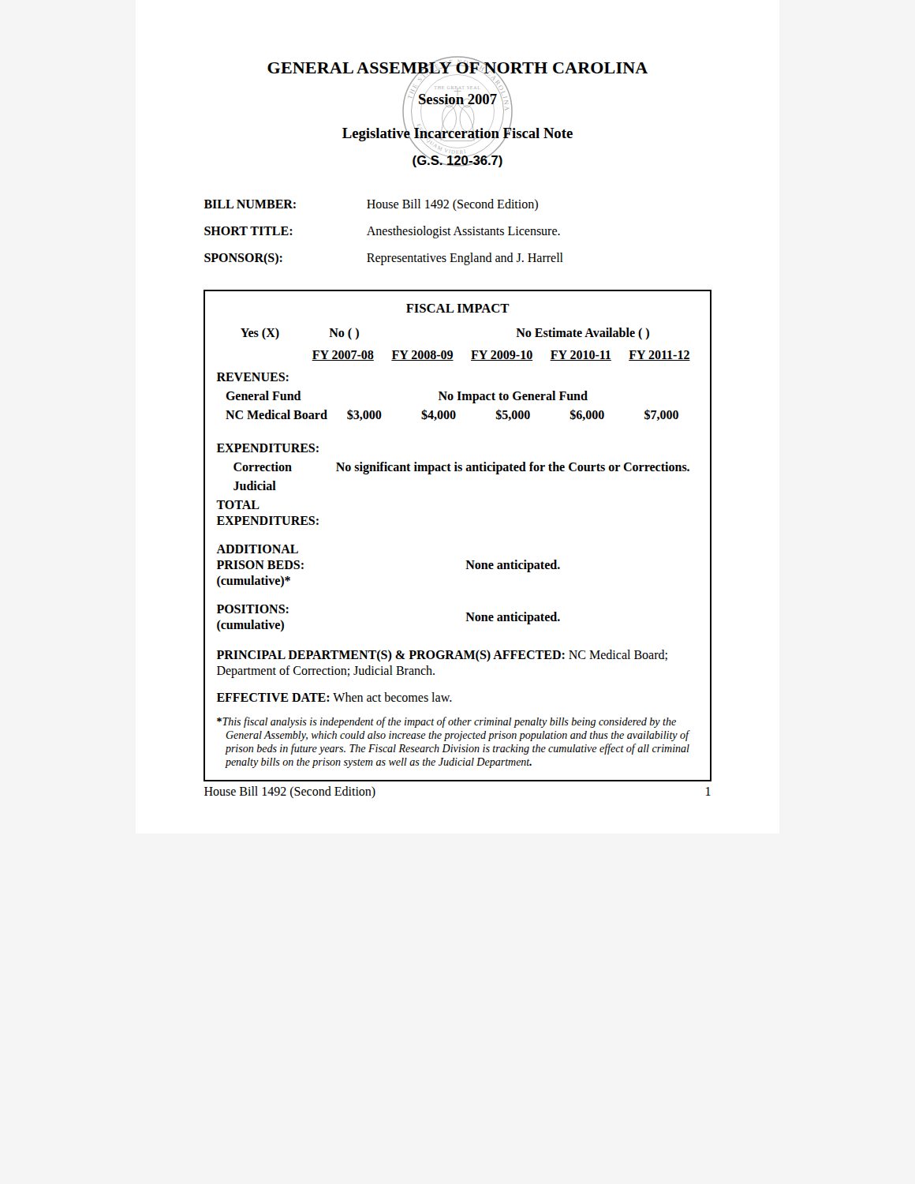THE STATE OF NORTH CAROLINA ESSE QUAM VIDERI THE GREAT SEAL
GENERAL ASSEMBLY OF NORTH CAROLINA
Session 2007
Legislative Incarceration Fiscal Note
(G.S. 120-36.7)
| BILL NUMBER: | House Bill 1492 (Second Edition) |
| SHORT TITLE: | Anesthesiologist Assistants Licensure. |
| SPONSOR(S): | Representatives England and J. Harrell |
FISCAL IMPACT
| Yes (X) | No ( ) | | No Estimate Available ( ) |
| | FY 2007-08 | FY 2008-09 | FY 2009-10 | FY 2010-11 | FY 2011-12 |
| REVENUES: | |
| General Fund | No Impact to General Fund |
| NC Medical Board | $3,000 | $4,000 | $5,000 | $6,000 | $7,000 |
| EXPENDITURES: | |
| Correction | No significant impact is anticipated for the Courts or Corrections. |
| Judicial |
| TOTAL EXPENDITURES: | |
| ADDITIONAL PRISON BEDS: (cumulative)* | None anticipated. |
| POSITIONS: (cumulative) | None anticipated. |
PRINCIPAL DEPARTMENT(S) & PROGRAM(S) AFFECTED: NC Medical Board; Department of Correction; Judicial Branch.
EFFECTIVE DATE: When act becomes law.
*This fiscal analysis is independent of the impact of other criminal penalty bills being considered by the General Assembly, which could also increase the projected prison population and thus the availability of prison beds in future years. The Fiscal Research Division is tracking the cumulative effect of all criminal penalty bills on the prison system as well as the Judicial Department.
House Bill 1492 (Second Edition)
1